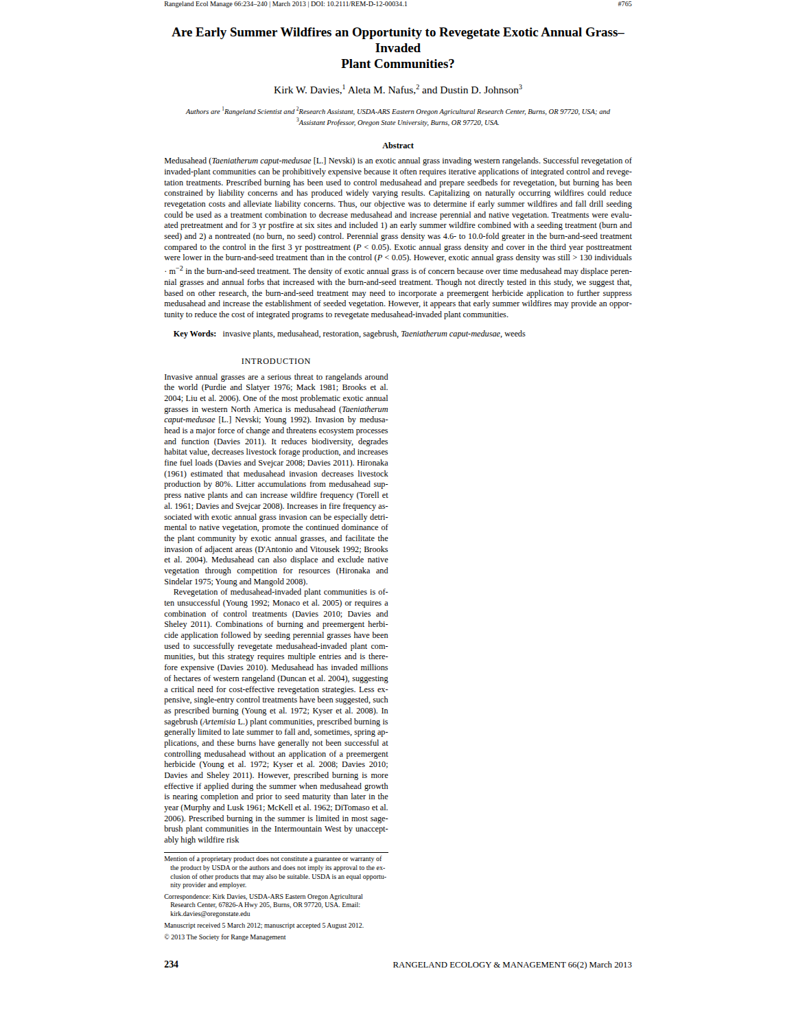Rangeland Ecol Manage 66:234–240 | March 2013 | DOI: 10.2111/REM-D-12-00034.1
#765
Are Early Summer Wildfires an Opportunity to Revegetate Exotic Annual Grass–Invaded
Plant Communities?
Kirk W. Davies,1 Aleta M. Nafus,2 and Dustin D. Johnson3
Authors are 1Rangeland Scientist and 2Research Assistant, USDA-ARS Eastern Oregon Agricultural Research Center, Burns, OR 97720, USA; and
3Assistant Professor, Oregon State University, Burns, OR 97720, USA.
Abstract
Medusahead (Taeniatherum caput-medusae [L.] Nevski) is an exotic annual grass invading western rangelands. Successful revegetation of invaded-plant communities can be prohibitively expensive because it often requires iterative applications of integrated control and revegetation treatments. Prescribed burning has been used to control medusahead and prepare seedbeds for revegetation, but burning has been constrained by liability concerns and has produced widely varying results. Capitalizing on naturally occurring wildfires could reduce revegetation costs and alleviate liability concerns. Thus, our objective was to determine if early summer wildfires and fall drill seeding could be used as a treatment combination to decrease medusahead and increase perennial and native vegetation. Treatments were evaluated pretreatment and for 3 yr postfire at six sites and included 1) an early summer wildfire combined with a seeding treatment (burn and seed) and 2) a nontreated (no burn, no seed) control. Perennial grass density was 4.6- to 10.0-fold greater in the burn-and-seed treatment compared to the control in the first 3 yr posttreatment (P < 0.05). Exotic annual grass density and cover in the third year posttreatment were lower in the burn-and-seed treatment than in the control (P < 0.05). However, exotic annual grass density was still > 130 individuals · m−2 in the burn-and-seed treatment. The density of exotic annual grass is of concern because over time medusahead may displace perennial grasses and annual forbs that increased with the burn-and-seed treatment. Though not directly tested in this study, we suggest that, based on other research, the burn-and-seed treatment may need to incorporate a preemergent herbicide application to further suppress medusahead and increase the establishment of seeded vegetation. However, it appears that early summer wildfires may provide an opportunity to reduce the cost of integrated programs to revegetate medusahead-invaded plant communities.
Key Words: invasive plants, medusahead, restoration, sagebrush, Taeniatherum caput-medusae, weeds
INTRODUCTION
Invasive annual grasses are a serious threat to rangelands around the world (Purdie and Slatyer 1976; Mack 1981; Brooks et al. 2004; Liu et al. 2006). One of the most problematic exotic annual grasses in western North America is medusahead (Taeniatherum caput-medusae [L.] Nevski; Young 1992). Invasion by medusahead is a major force of change and threatens ecosystem processes and function (Davies 2011). It reduces biodiversity, degrades habitat value, decreases livestock forage production, and increases fine fuel loads (Davies and Svejcar 2008; Davies 2011). Hironaka (1961) estimated that medusahead invasion decreases livestock production by 80%. Litter accumulations from medusahead suppress native plants and can increase wildfire frequency (Torell et al. 1961; Davies and Svejcar 2008). Increases in fire frequency associated with exotic annual grass invasion can be especially detrimental to native vegetation, promote the continued dominance of the plant community by exotic annual grasses, and facilitate the invasion of adjacent areas (D'Antonio and Vitousek 1992; Brooks et al. 2004). Medusahead can also displace and exclude native vegetation through competition for resources (Hironaka and Sindelar 1975; Young and Mangold 2008).
Revegetation of medusahead-invaded plant communities is often unsuccessful (Young 1992; Monaco et al. 2005) or requires a combination of control treatments (Davies 2010; Davies and Sheley 2011). Combinations of burning and preemergent herbicide application followed by seeding perennial grasses have been used to successfully revegetate medusahead-invaded plant communities, but this strategy requires multiple entries and is therefore expensive (Davies 2010). Medusahead has invaded millions of hectares of western rangeland (Duncan et al. 2004), suggesting a critical need for cost-effective revegetation strategies. Less expensive, single-entry control treatments have been suggested, such as prescribed burning (Young et al. 1972; Kyser et al. 2008). In sagebrush (Artemisia L.) plant communities, prescribed burning is generally limited to late summer to fall and, sometimes, spring applications, and these burns have generally not been successful at controlling medusahead without an application of a preemergent herbicide (Young et al. 1972; Kyser et al. 2008; Davies 2010; Davies and Sheley 2011). However, prescribed burning is more effective if applied during the summer when medusahead growth is nearing completion and prior to seed maturity than later in the year (Murphy and Lusk 1961; McKell et al. 1962; DiTomaso et al. 2006). Prescribed burning in the summer is limited in most sagebrush plant communities in the Intermountain West by unacceptably high wildfire risk
Mention of a proprietary product does not constitute a guarantee or warranty of the product by USDA or the authors and does not imply its approval to the exclusion of other products that may also be suitable. USDA is an equal opportunity provider and employer.
Correspondence: Kirk Davies, USDA-ARS Eastern Oregon Agricultural Research Center, 67826-A Hwy 205, Burns, OR 97720, USA. Email: kirk.davies@oregonstate.edu
Manuscript received 5 March 2012; manuscript accepted 5 August 2012.
© 2013 The Society for Range Management
234
RANGELAND ECOLOGY & MANAGEMENT 66(2) March 2013